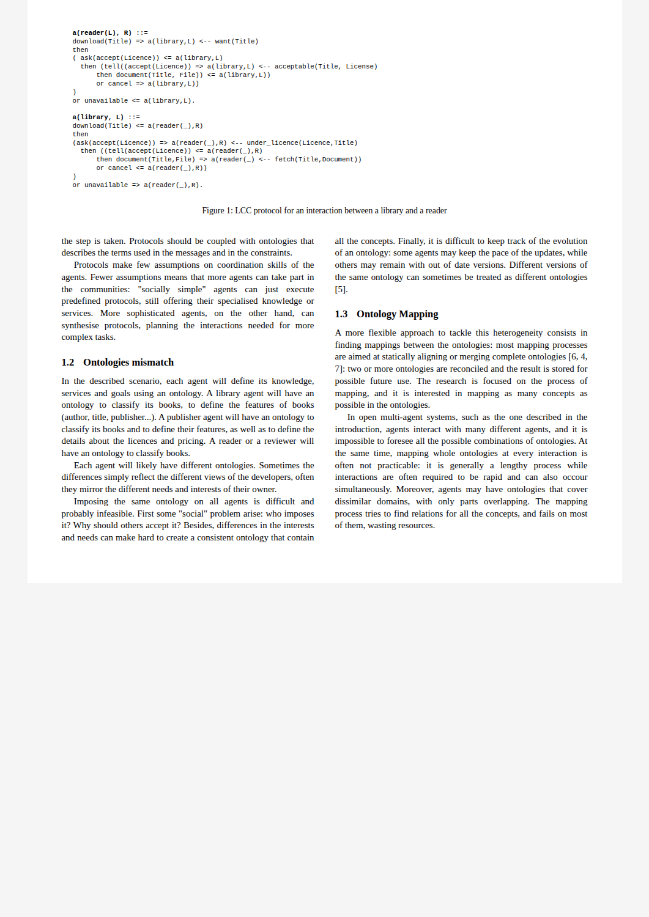a(reader(L), R) ::=
download(Title) => a(library,L) <-- want(Title)
then
( ask(accept(Licence)) <= a(library,L)
  then (tell((accept(Licence)) => a(library,L) <-- acceptable(Title, License)
      then document(Title, File)) <= a(library,L))
      or cancel => a(library,L))
)
or unavailable <= a(library,L).

a(library, L) ::=
download(Title) <= a(reader(_),R)
then
(ask(accept(Licence)) => a(reader(_),R) <-- under_licence(Licence,Title)
  then ((tell(accept(Licence)) <= a(reader(_),R)
      then document(Title,File) => a(reader(_) <-- fetch(Title,Document))
      or cancel <= a(reader(_),R))
)
or unavailable => a(reader(_),R).
Figure 1: LCC protocol for an interaction between a library and a reader
the step is taken. Protocols should be coupled with ontologies that describes the terms used in the messages and in the constraints.
Protocols make few assumptions on coordination skills of the agents. Fewer assumptions means that more agents can take part in the communities: "socially simple" agents can just execute predefined protocols, still offering their specialised knowledge or services. More sophisticated agents, on the other hand, can synthesise protocols, planning the interactions needed for more complex tasks.
1.2 Ontologies mismatch
In the described scenario, each agent will define its knowledge, services and goals using an ontology. A library agent will have an ontology to classify its books, to define the features of books (author, title, publisher...). A publisher agent will have an ontology to classify its books and to define their features, as well as to define the details about the licences and pricing. A reader or a reviewer will have an ontology to classify books.
Each agent will likely have different ontologies. Sometimes the differences simply reflect the different views of the developers, often they mirror the different needs and interests of their owner.
Imposing the same ontology on all agents is difficult and probably infeasible. First some "social" problem arise: who imposes it? Why should others accept it? Besides, differences in the interests and needs can make hard to create a consistent ontology that contain all the concepts. Finally, it is difficult to keep track of the evolution of an ontology: some agents may keep the pace of the updates, while others may remain with out of date versions. Different versions of the same ontology can sometimes be treated as different ontologies [5].
1.3 Ontology Mapping
A more flexible approach to tackle this heterogeneity consists in finding mappings between the ontologies: most mapping processes are aimed at statically aligning or merging complete ontologies [6, 4, 7]: two or more ontologies are reconciled and the result is stored for possible future use. The research is focused on the process of mapping, and it is interested in mapping as many concepts as possible in the ontologies.
In open multi-agent systems, such as the one described in the introduction, agents interact with many different agents, and it is impossible to foresee all the possible combinations of ontologies. At the same time, mapping whole ontologies at every interaction is often not practicable: it is generally a lengthy process while interactions are often required to be rapid and can also occour simultaneously. Moreover, agents may have ontologies that cover dissimilar domains, with only parts overlapping. The mapping process tries to find relations for all the concepts, and fails on most of them, wasting resources.